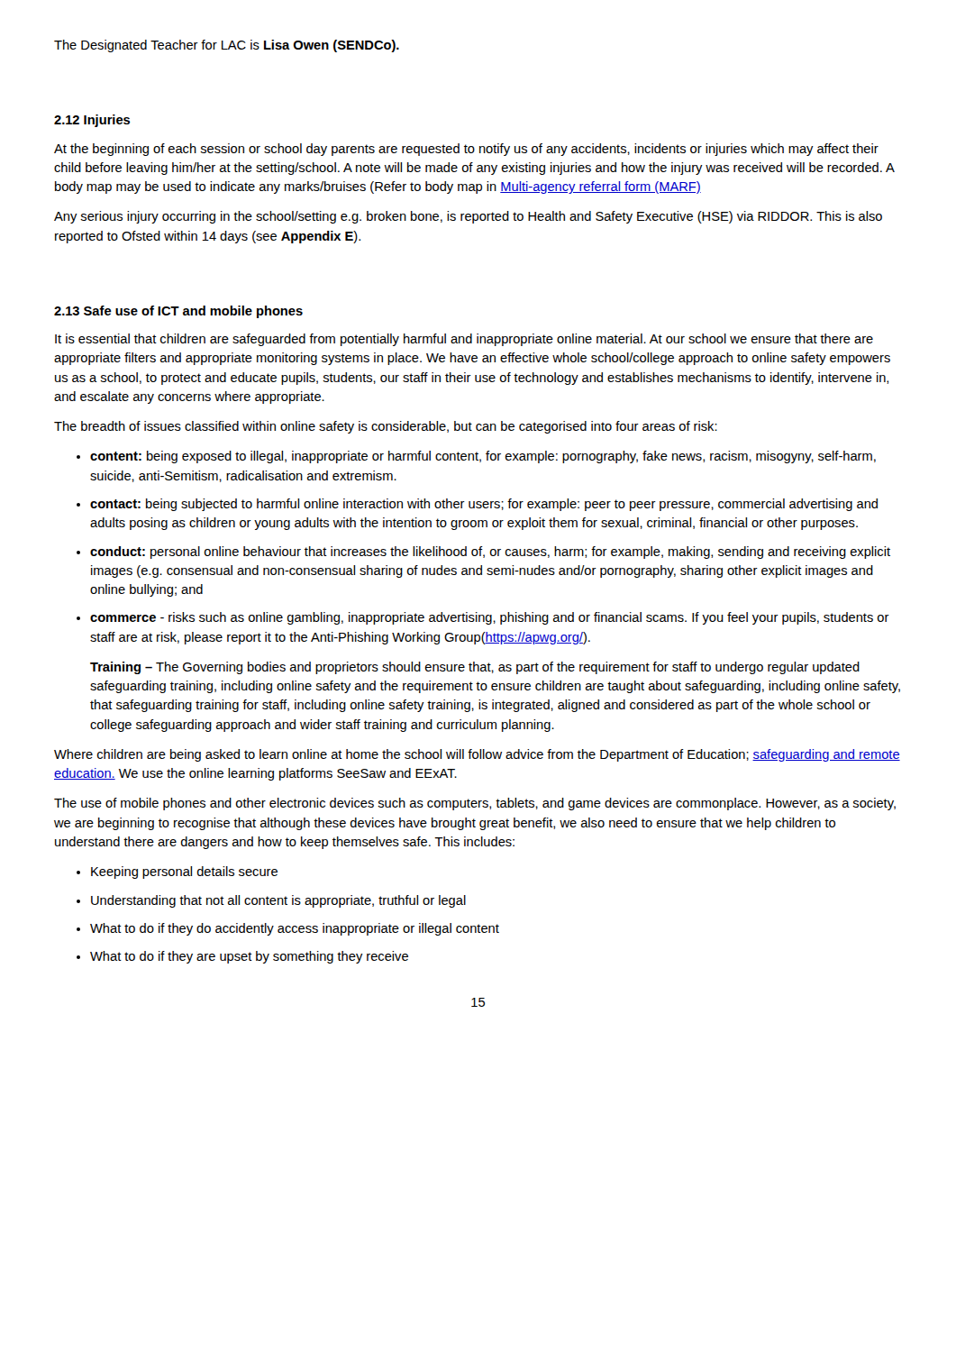The Designated Teacher for LAC is Lisa Owen (SENDCo).
2.12 Injuries
At the beginning of each session or school day parents are requested to notify us of any accidents, incidents or injuries which may affect their child before leaving him/her at the setting/school. A note will be made of any existing injuries and how the injury was received will be recorded. A body map may be used to indicate any marks/bruises (Refer to body map in Multi-agency referral form (MARF)
Any serious injury occurring in the school/setting e.g. broken bone, is reported to Health and Safety Executive (HSE) via RIDDOR. This is also reported to Ofsted within 14 days (see Appendix E).
2.13 Safe use of ICT and mobile phones
It is essential that children are safeguarded from potentially harmful and inappropriate online material. At our school we ensure that there are appropriate filters and appropriate monitoring systems in place. We have an effective whole school/college approach to online safety empowers us as a school, to protect and educate pupils, students, our staff in their use of technology and establishes mechanisms to identify, intervene in, and escalate any concerns where appropriate.
The breadth of issues classified within online safety is considerable, but can be categorised into four areas of risk:
content: being exposed to illegal, inappropriate or harmful content, for example: pornography, fake news, racism, misogyny, self-harm, suicide, anti-Semitism, radicalisation and extremism.
contact: being subjected to harmful online interaction with other users; for example: peer to peer pressure, commercial advertising and adults posing as children or young adults with the intention to groom or exploit them for sexual, criminal, financial or other purposes.
conduct: personal online behaviour that increases the likelihood of, or causes, harm; for example, making, sending and receiving explicit images (e.g. consensual and non-consensual sharing of nudes and semi-nudes and/or pornography, sharing other explicit images and online bullying; and
commerce - risks such as online gambling, inappropriate advertising, phishing and or financial scams. If you feel your pupils, students or staff are at risk, please report it to the Anti-Phishing Working Group(https://apwg.org/).
Training – The Governing bodies and proprietors should ensure that, as part of the requirement for staff to undergo regular updated safeguarding training, including online safety and the requirement to ensure children are taught about safeguarding, including online safety, that safeguarding training for staff, including online safety training, is integrated, aligned and considered as part of the whole school or college safeguarding approach and wider staff training and curriculum planning.
Where children are being asked to learn online at home the school will follow advice from the Department of Education; safeguarding and remote education. We use the online learning platforms SeeSaw and EExAT.
The use of mobile phones and other electronic devices such as computers, tablets, and game devices are commonplace. However, as a society, we are beginning to recognise that although these devices have brought great benefit, we also need to ensure that we help children to understand there are dangers and how to keep themselves safe. This includes:
Keeping personal details secure
Understanding that not all content is appropriate, truthful or legal
What to do if they do accidently access inappropriate or illegal content
What to do if they are upset by something they receive
15